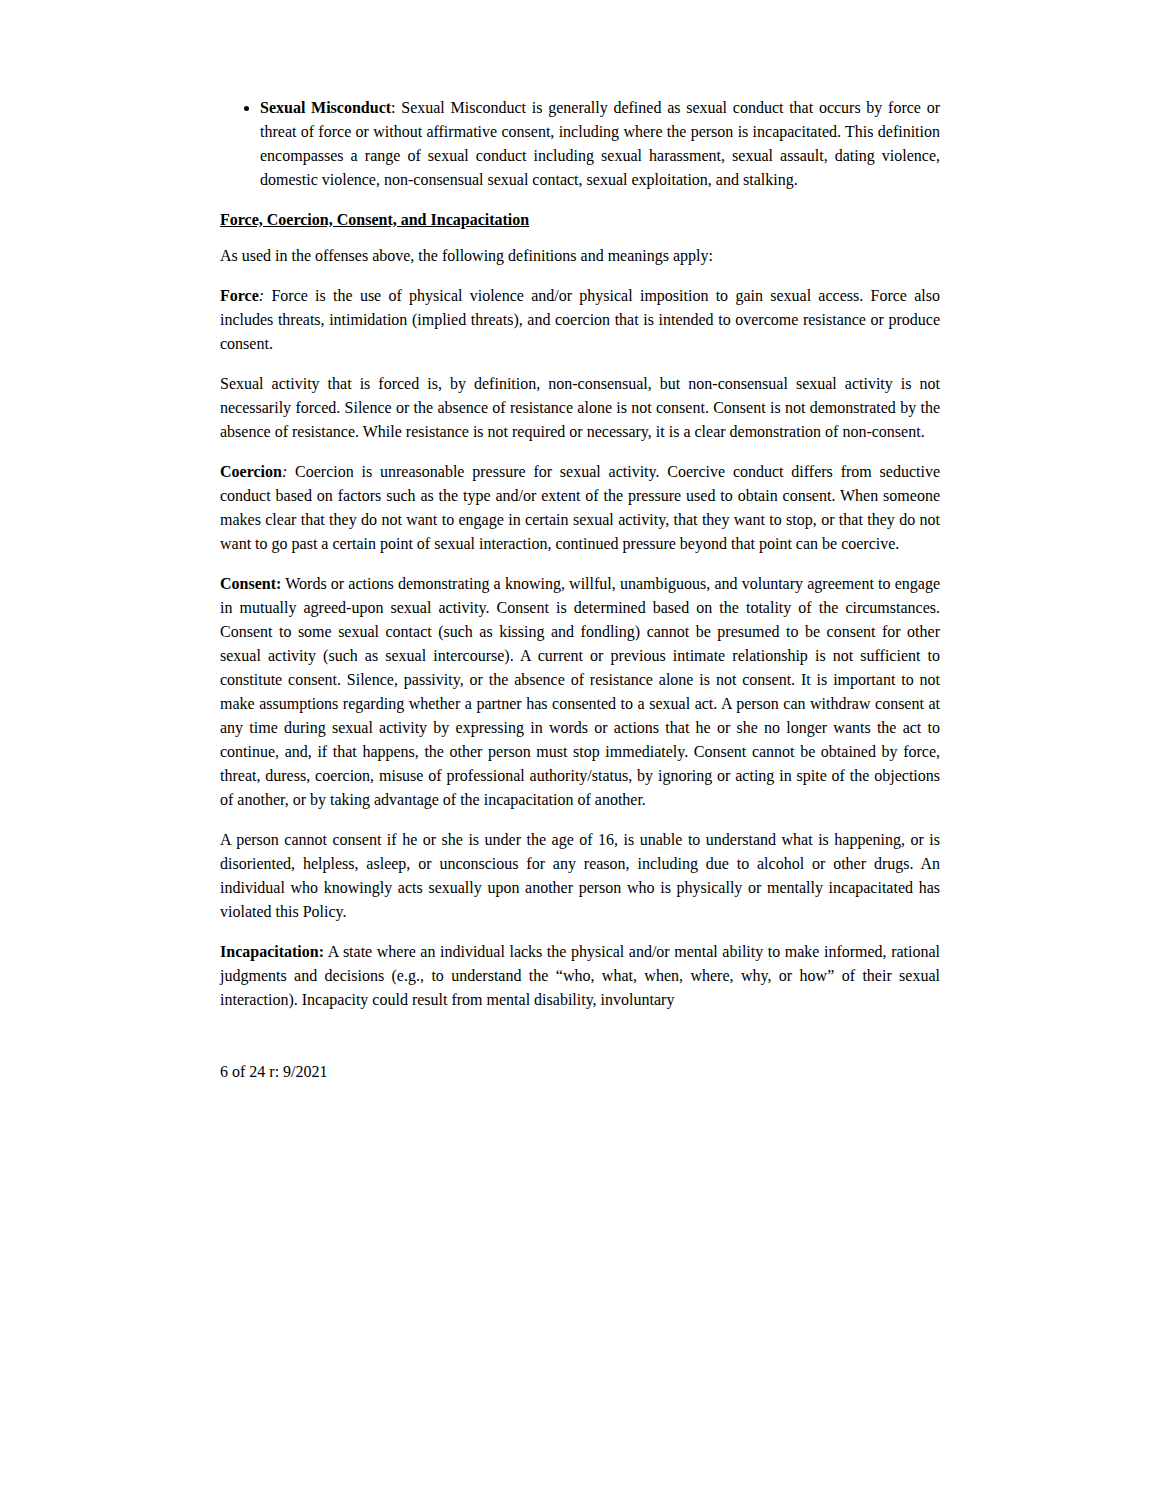Sexual Misconduct: Sexual Misconduct is generally defined as sexual conduct that occurs by force or threat of force or without affirmative consent, including where the person is incapacitated. This definition encompasses a range of sexual conduct including sexual harassment, sexual assault, dating violence, domestic violence, non-consensual sexual contact, sexual exploitation, and stalking.
Force, Coercion, Consent, and Incapacitation
As used in the offenses above, the following definitions and meanings apply:
Force: Force is the use of physical violence and/or physical imposition to gain sexual access. Force also includes threats, intimidation (implied threats), and coercion that is intended to overcome resistance or produce consent.
Sexual activity that is forced is, by definition, non-consensual, but non-consensual sexual activity is not necessarily forced. Silence or the absence of resistance alone is not consent. Consent is not demonstrated by the absence of resistance. While resistance is not required or necessary, it is a clear demonstration of non-consent.
Coercion: Coercion is unreasonable pressure for sexual activity. Coercive conduct differs from seductive conduct based on factors such as the type and/or extent of the pressure used to obtain consent. When someone makes clear that they do not want to engage in certain sexual activity, that they want to stop, or that they do not want to go past a certain point of sexual interaction, continued pressure beyond that point can be coercive.
Consent: Words or actions demonstrating a knowing, willful, unambiguous, and voluntary agreement to engage in mutually agreed-upon sexual activity. Consent is determined based on the totality of the circumstances. Consent to some sexual contact (such as kissing and fondling) cannot be presumed to be consent for other sexual activity (such as sexual intercourse). A current or previous intimate relationship is not sufficient to constitute consent. Silence, passivity, or the absence of resistance alone is not consent. It is important to not make assumptions regarding whether a partner has consented to a sexual act. A person can withdraw consent at any time during sexual activity by expressing in words or actions that he or she no longer wants the act to continue, and, if that happens, the other person must stop immediately. Consent cannot be obtained by force, threat, duress, coercion, misuse of professional authority/status, by ignoring or acting in spite of the objections of another, or by taking advantage of the incapacitation of another.
A person cannot consent if he or she is under the age of 16, is unable to understand what is happening, or is disoriented, helpless, asleep, or unconscious for any reason, including due to alcohol or other drugs. An individual who knowingly acts sexually upon another person who is physically or mentally incapacitated has violated this Policy.
Incapacitation: A state where an individual lacks the physical and/or mental ability to make informed, rational judgments and decisions (e.g., to understand the “who, what, when, where, why, or how” of their sexual interaction). Incapacity could result from mental disability, involuntary
6 of 24 r: 9/2021